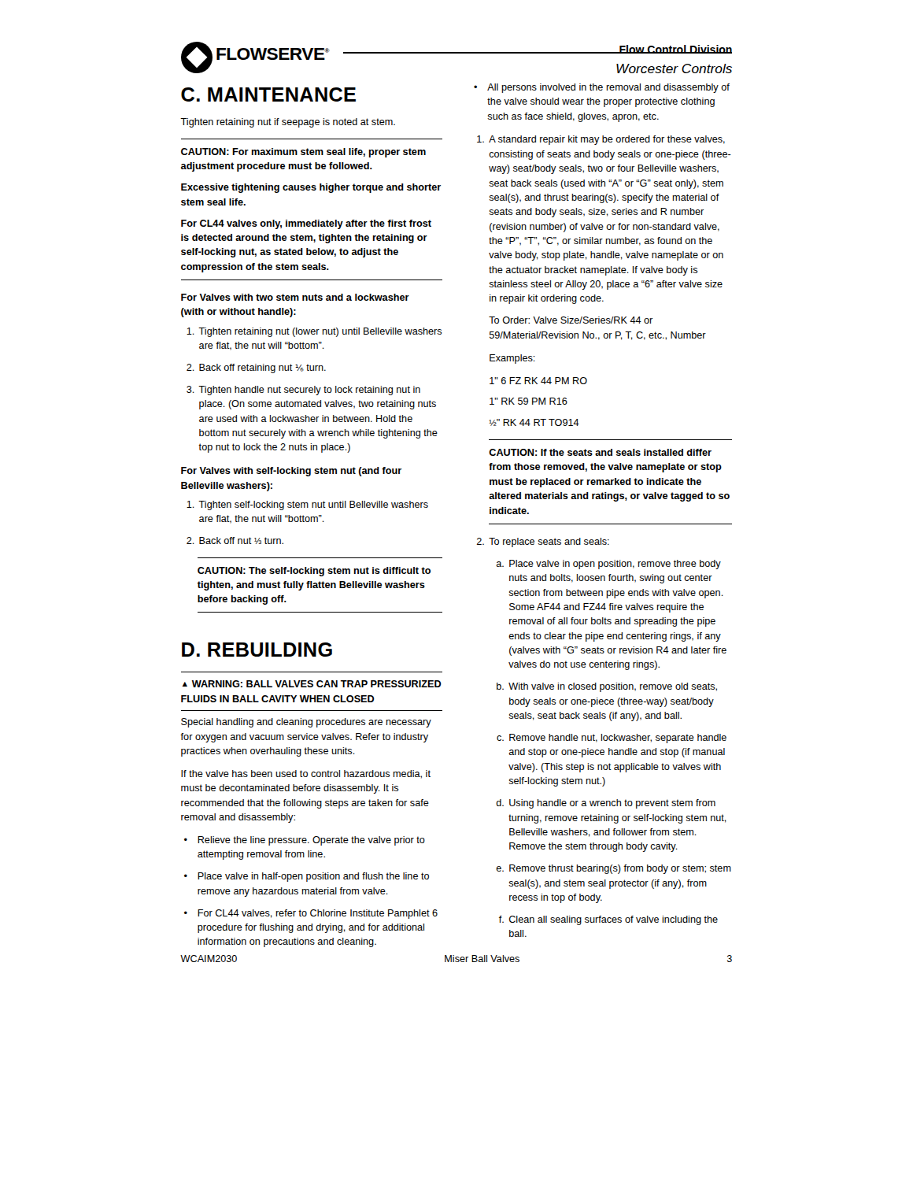FLOWSERVE®
Flow Control Division
Worcester Controls
C. MAINTENANCE
Tighten retaining nut if seepage is noted at stem.
CAUTION: For maximum stem seal life, proper stem adjustment procedure must be followed.
Excessive tightening causes higher torque and shorter stem seal life.
For CL44 valves only, immediately after the first frost is detected around the stem, tighten the retaining or self-locking nut, as stated below, to adjust the compression of the stem seals.
For Valves with two stem nuts and a lockwasher
(with or without handle):
Tighten retaining nut (lower nut) until Belleville washers are flat, the nut will “bottom”.
Back off retaining nut ⅙ turn.
Tighten handle nut securely to lock retaining nut in place. (On some automated valves, two retaining nuts are used with a lockwasher in between. Hold the bottom nut securely with a wrench while tightening the top nut to lock the 2 nuts in place.)
For Valves with self-locking stem nut (and four Belleville washers):
Tighten self-locking stem nut until Belleville washers are flat, the nut will “bottom”.
Back off nut ⅓ turn.
CAUTION: The self-locking stem nut is difficult to tighten, and must fully flatten Belleville washers before backing off.
D. REBUILDING
▲ WARNING: BALL VALVES CAN TRAP PRESSURIZED FLUIDS IN BALL CAVITY WHEN CLOSED
Special handling and cleaning procedures are necessary for oxygen and vacuum service valves. Refer to industry practices when overhauling these units.
If the valve has been used to control hazardous media, it must be decontaminated before disassembly. It is recommended that the following steps are taken for safe removal and disassembly:
Relieve the line pressure. Operate the valve prior to attempting removal from line.
Place valve in half-open position and flush the line to remove any hazardous material from valve.
For CL44 valves, refer to Chlorine Institute Pamphlet 6 procedure for flushing and drying, and for additional information on precautions and cleaning.
All persons involved in the removal and disassembly of the valve should wear the proper protective clothing such as face shield, gloves, apron, etc.
A standard repair kit may be ordered for these valves, consisting of seats and body seals or one-piece (three-way) seat/body seals, two or four Belleville washers, seat back seals (used with “A” or “G” seat only), stem seal(s), and thrust bearing(s). specify the material of seats and body seals, size, series and R number (revision number) of valve or for non-standard valve, the “P”, “T”, “C”, or similar number, as found on the valve body, stop plate, handle, valve nameplate or on the actuator bracket nameplate. If valve body is stainless steel or Alloy 20, place a “6” after valve size in repair kit ordering code.
To Order: Valve Size/Series/RK 44 or 59/Material/Revision No., or P, T, C, etc., Number
Examples:
1" 6 FZ RK 44 PM RO
1" RK 59 PM R16
½" RK 44 RT TO914
CAUTION: If the seats and seals installed differ from those removed, the valve nameplate or stop must be replaced or remarked to indicate the altered materials and ratings, or valve tagged to so indicate.
To replace seats and seals:
Place valve in open position, remove three body nuts and bolts, loosen fourth, swing out center section from between pipe ends with valve open. Some AF44 and FZ44 fire valves require the removal of all four bolts and spreading the pipe ends to clear the pipe end centering rings, if any (valves with “G” seats or revision R4 and later fire valves do not use centering rings).
With valve in closed position, remove old seats, body seals or one-piece (three-way) seat/body seals, seat back seals (if any), and ball.
Remove handle nut, lockwasher, separate handle and stop or one-piece handle and stop (if manual valve). (This step is not applicable to valves with self-locking stem nut.)
Using handle or a wrench to prevent stem from turning, remove retaining or self-locking stem nut, Belleville washers, and follower from stem. Remove the stem through body cavity.
Remove thrust bearing(s) from body or stem; stem seal(s), and stem seal protector (if any), from recess in top of body.
Clean all sealing surfaces of valve including the ball.
WCAIM2030
Miser Ball Valves
3